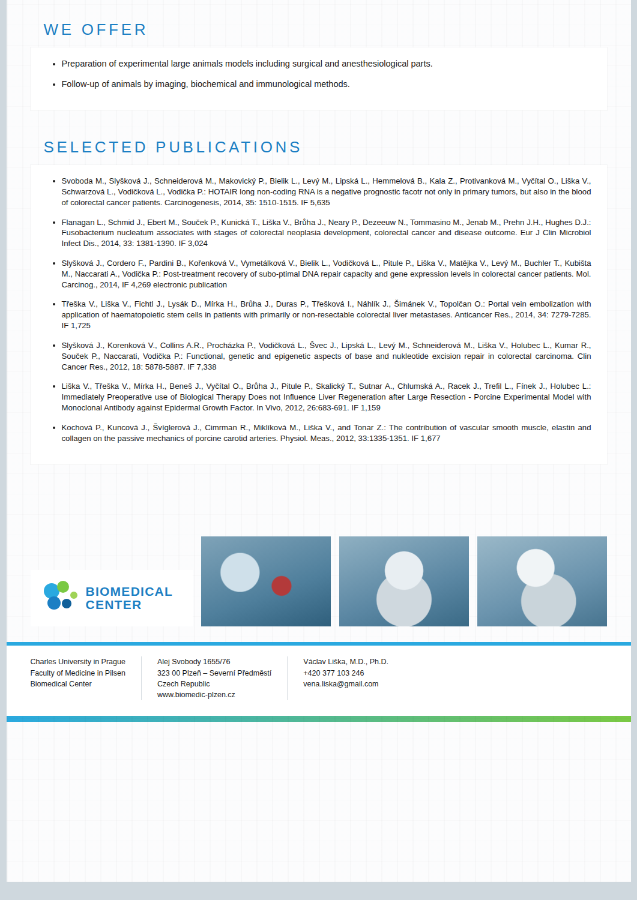We offer
Preparation of experimental large animals models including surgical and anesthesiological parts.
Follow-up of animals by imaging, biochemical and immunological methods.
Selected publications
Svoboda M., Slyšková J., Schneiderová M., Makovický P., Bielik L., Levý M., Lipská L., Hemmelová B., Kala Z., Protivanková M., Vyčítal O., Liška V., Schwarzová L., Vodičková L., Vodička P.: HOTAIR long non-coding RNA is a negative prognostic facotr not only in primary tumors, but also in the blood of colorectal cancer patients. Carcinogenesis, 2014, 35: 1510-1515. IF 5,635
Flanagan L., Schmid J., Ebert M., Souček P., Kunická T., Liška V., Brůha J., Neary P., Dezeeuw N., Tommasino M., Jenab M., Prehn J.H., Hughes D.J.: Fusobacterium nucleatum associates with stages of colorectal neoplasia development, colorectal cancer and disease outcome. Eur J Clin Microbiol Infect Dis., 2014, 33: 1381-1390. IF 3,024
Slyšková J., Cordero F., Pardini B., Kořenková V., Vymetálková V., Bielik L., Vodičková L., Pitule P., Liška V., Matějka V., Levý M., Buchler T., Kubišta M., Naccarati A., Vodička P.: Post-treatment recovery of subo-ptimal DNA repair capacity and gene expression levels in colorectal cancer patients. Mol. Carcinog., 2014, IF 4,269 electronic publication
Třeška V., Liška V., Fichtl J., Lysák D., Mírka H., Brůha J., Duras P., Třešková I., Náhlík J., Šimánek V., Topolčan O.: Portal vein embolization with application of haematopoietic stem cells in patients with primarily or non-resectable colorectal liver metastases. Anticancer Res., 2014, 34: 7279-7285. IF 1,725
Slyšková J., Korenková V., Collins A.R., Procházka P., Vodičková L., Švec J., Lipská L., Levý M., Schneiderová M., Liška V., Holubec L., Kumar R., Souček P., Naccarati, Vodička P.: Functional, genetic and epigenetic aspects of base and nukleotide excision repair in colorectal carcinoma. Clin Cancer Res., 2012, 18: 5878-5887. IF 7,338
Liška V., Třeška V., Mírka H., Beneš J., Vyčítal O., Brůha J., Pitule P., Skalický T., Sutnar A., Chlumská A., Racek J., Trefil L., Fínek J., Holubec L.: Immediately Preoperative use of Biological Therapy Does not Influence Liver Regeneration after Large Resection - Porcine Experimental Model with Monoclonal Antibody against Epidermal Growth Factor. In Vivo, 2012, 26:683-691. IF 1,159
Kochová P., Kuncová J., Švíglerová J., Cimrman R., Miklíková M., Liška V., and Tonar Z.: The contribution of vascular smooth muscle, elastin and collagen on the passive mechanics of porcine carotid arteries. Physiol. Meas., 2012, 33:1335-1351. IF 1,677
BIOMEDICAL
CENTER
Charles University in Prague
Faculty of Medicine in Pilsen
Biomedical Center
Alej Svobody 1655/76
323 00 Plzeň – Severní Předměstí
Czech Republic
www.biomedic-plzen.cz
Václav Liška, M.D., Ph.D.
+420 377 103 246
vena.liska@gmail.com